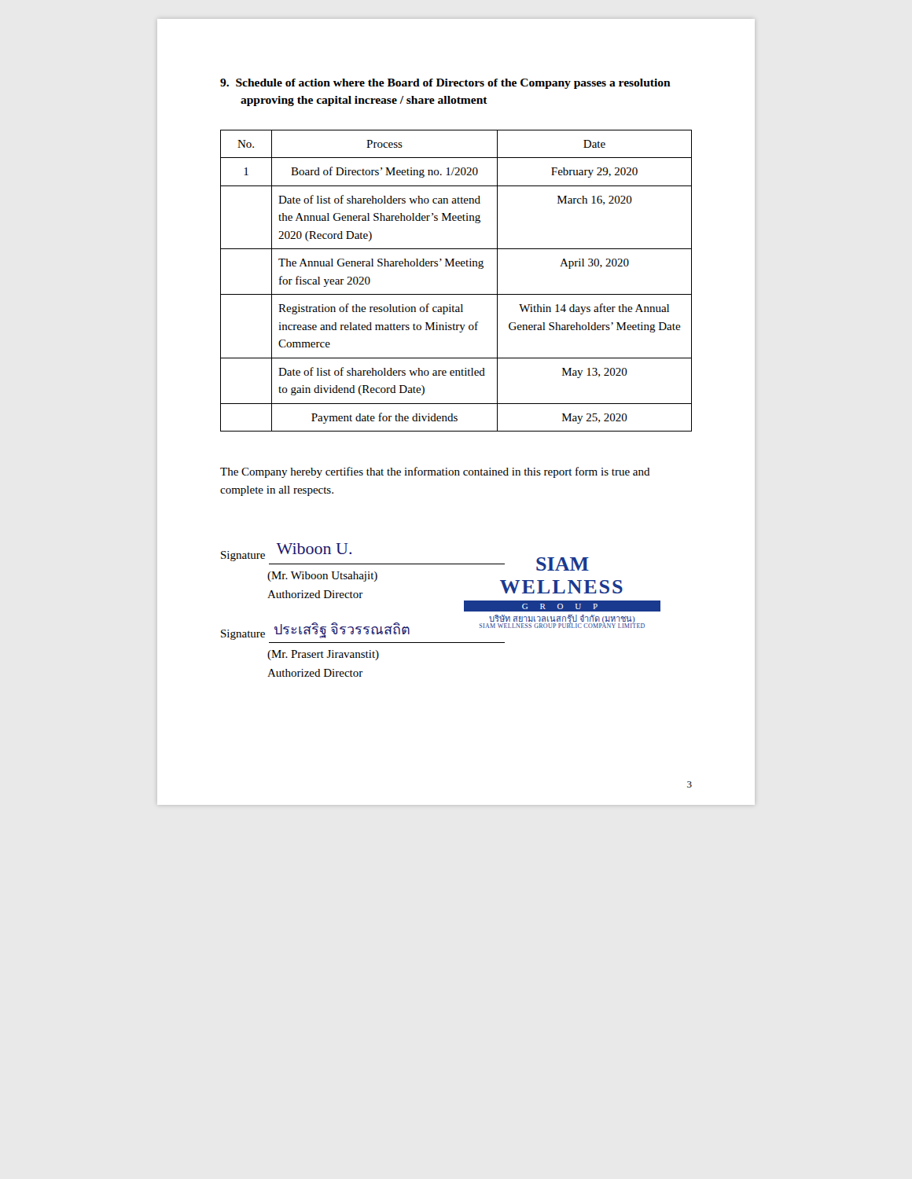9. Schedule of action where the Board of Directors of the Company passes a resolution approving the capital increase / share allotment
| No. | Process | Date |
| --- | --- | --- |
| 1 | Board of Directors’ Meeting no. 1/2020 | February 29, 2020 |
| | Date of list of shareholders who can attend the Annual General Shareholder’s Meeting 2020 (Record Date) | March 16, 2020 |
| | The Annual General Shareholders’ Meeting for fiscal year 2020 | April 30, 2020 |
| | Registration of the resolution of capital increase and related matters to Ministry of Commerce | Within 14 days after the Annual General Shareholders’ Meeting Date |
| | Date of list of shareholders who are entitled to gain dividend (Record Date) | May 13, 2020 |
| | Payment date for the dividends | May 25, 2020 |
The Company hereby certifies that the information contained in this report form is true and complete in all respects.
SIAM
WELLNESS
G R O U P
บริษัท สยามเวลเนสกรุ๊ป จำกัด (มหาชน)
SIAM WELLNESS GROUP PUBLIC COMPANY LIMITED
Signature Wiboon U.
(Mr. Wiboon Utsahajit)
Authorized Director
Signature ประเสริฐ จิรวรรณสถิต
(Mr. Prasert Jiravanstit)
Authorized Director
3